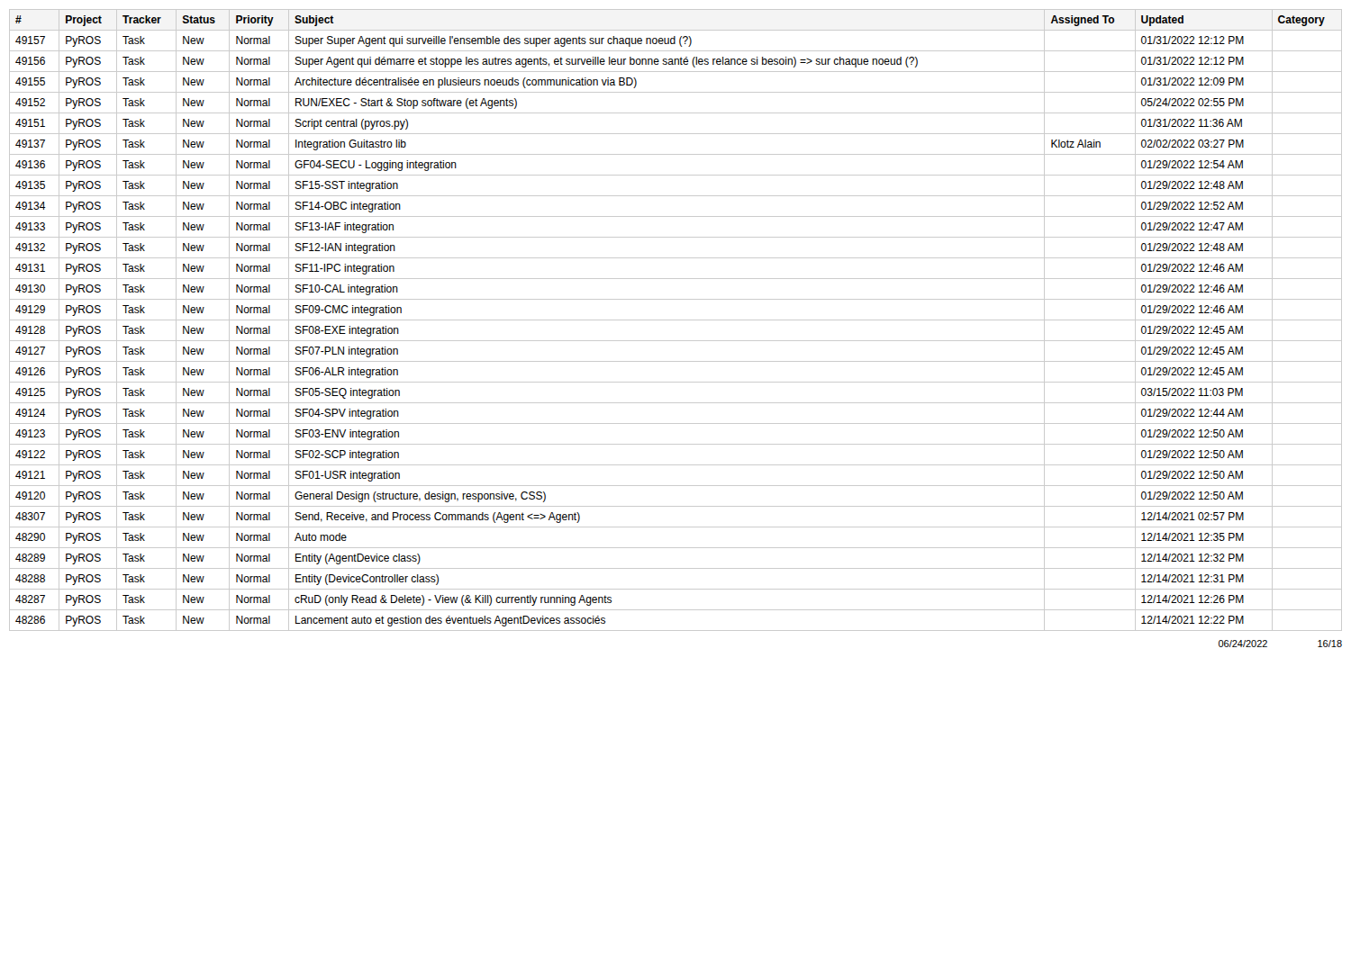| # | Project | Tracker | Status | Priority | Subject | Assigned To | Updated | Category |
| --- | --- | --- | --- | --- | --- | --- | --- | --- |
| 49157 | PyROS | Task | New | Normal | Super Super Agent qui surveille l'ensemble des super agents sur chaque noeud (?) | | 01/31/2022 12:12 PM | |
| 49156 | PyROS | Task | New | Normal | Super Agent qui démarre et stoppe les autres agents, et surveille leur bonne santé (les relance si besoin) => sur chaque noeud (?) | | 01/31/2022 12:12 PM | |
| 49155 | PyROS | Task | New | Normal | Architecture décentralisée en plusieurs noeuds (communication via BD) | | 01/31/2022 12:09 PM | |
| 49152 | PyROS | Task | New | Normal | RUN/EXEC - Start & Stop software (et Agents) | | 05/24/2022 02:55 PM | |
| 49151 | PyROS | Task | New | Normal | Script central (pyros.py) | | 01/31/2022 11:36 AM | |
| 49137 | PyROS | Task | New | Normal | Integration Guitastro lib | Klotz Alain | 02/02/2022 03:27 PM | |
| 49136 | PyROS | Task | New | Normal | GF04-SECU - Logging integration | | 01/29/2022 12:54 AM | |
| 49135 | PyROS | Task | New | Normal | SF15-SST integration | | 01/29/2022 12:48 AM | |
| 49134 | PyROS | Task | New | Normal | SF14-OBC integration | | 01/29/2022 12:52 AM | |
| 49133 | PyROS | Task | New | Normal | SF13-IAF integration | | 01/29/2022 12:47 AM | |
| 49132 | PyROS | Task | New | Normal | SF12-IAN integration | | 01/29/2022 12:48 AM | |
| 49131 | PyROS | Task | New | Normal | SF11-IPC integration | | 01/29/2022 12:46 AM | |
| 49130 | PyROS | Task | New | Normal | SF10-CAL integration | | 01/29/2022 12:46 AM | |
| 49129 | PyROS | Task | New | Normal | SF09-CMC integration | | 01/29/2022 12:46 AM | |
| 49128 | PyROS | Task | New | Normal | SF08-EXE integration | | 01/29/2022 12:45 AM | |
| 49127 | PyROS | Task | New | Normal | SF07-PLN integration | | 01/29/2022 12:45 AM | |
| 49126 | PyROS | Task | New | Normal | SF06-ALR integration | | 01/29/2022 12:45 AM | |
| 49125 | PyROS | Task | New | Normal | SF05-SEQ integration | | 03/15/2022 11:03 PM | |
| 49124 | PyROS | Task | New | Normal | SF04-SPV integration | | 01/29/2022 12:44 AM | |
| 49123 | PyROS | Task | New | Normal | SF03-ENV integration | | 01/29/2022 12:50 AM | |
| 49122 | PyROS | Task | New | Normal | SF02-SCP integration | | 01/29/2022 12:50 AM | |
| 49121 | PyROS | Task | New | Normal | SF01-USR integration | | 01/29/2022 12:50 AM | |
| 49120 | PyROS | Task | New | Normal | General Design (structure, design, responsive, CSS) | | 01/29/2022 12:50 AM | |
| 48307 | PyROS | Task | New | Normal | Send, Receive, and Process Commands (Agent <=> Agent) | | 12/14/2021 02:57 PM | |
| 48290 | PyROS | Task | New | Normal | Auto mode | | 12/14/2021 12:35 PM | |
| 48289 | PyROS | Task | New | Normal | Entity (AgentDevice class) | | 12/14/2021 12:32 PM | |
| 48288 | PyROS | Task | New | Normal | Entity (DeviceController class) | | 12/14/2021 12:31 PM | |
| 48287 | PyROS | Task | New | Normal | cRuD (only Read & Delete) - View (& Kill) currently running Agents | | 12/14/2021 12:26 PM | |
| 48286 | PyROS | Task | New | Normal | Lancement auto et gestion des éventuels AgentDevices associés | | 12/14/2021 12:22 PM | |
06/24/2022 16/18